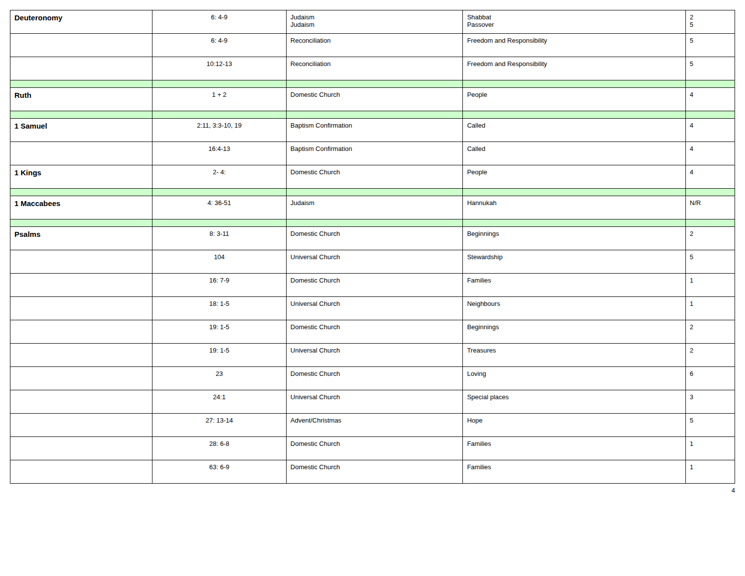| Deuteronomy | 6: 4-9 | Judaism Judaism | Shabbat Passover | 2 5 |
| | 6: 4-9 | Reconciliation | Freedom and Responsibility | 5 |
| | 10:12-13 | Reconciliation | Freedom and Responsibility | 5 |
| Ruth | 1 + 2 | Domestic Church | People | 4 |
| 1 Samuel | 2:11, 3:3-10, 19 | Baptism Confirmation | Called | 4 |
| | 16:4-13 | Baptism Confirmation | Called | 4 |
| 1 Kings | 2- 4: | Domestic Church | People | 4 |
| 1 Maccabees | 4: 36-51 | Judaism | Hannukah | N/R |
| Psalms | 8: 3-11 | Domestic Church | Beginnings | 2 |
| | 104 | Universal Church | Stewardship | 5 |
| | 16: 7-9 | Domestic Church | Families | 1 |
| | 18: 1-5 | Universal Church | Neighbours | 1 |
| | 19: 1-5 | Domestic Church | Beginnings | 2 |
| | 19: 1-5 | Universal Church | Treasures | 2 |
| | 23 | Domestic Church | Loving | 6 |
| | 24:1 | Universal Church | Special places | 3 |
| | 27: 13-14 | Advent/Christmas | Hope | 5 |
| | 28: 6-8 | Domestic Church | Families | 1 |
| | 63: 6-9 | Domestic Church | Families | 1 |
4